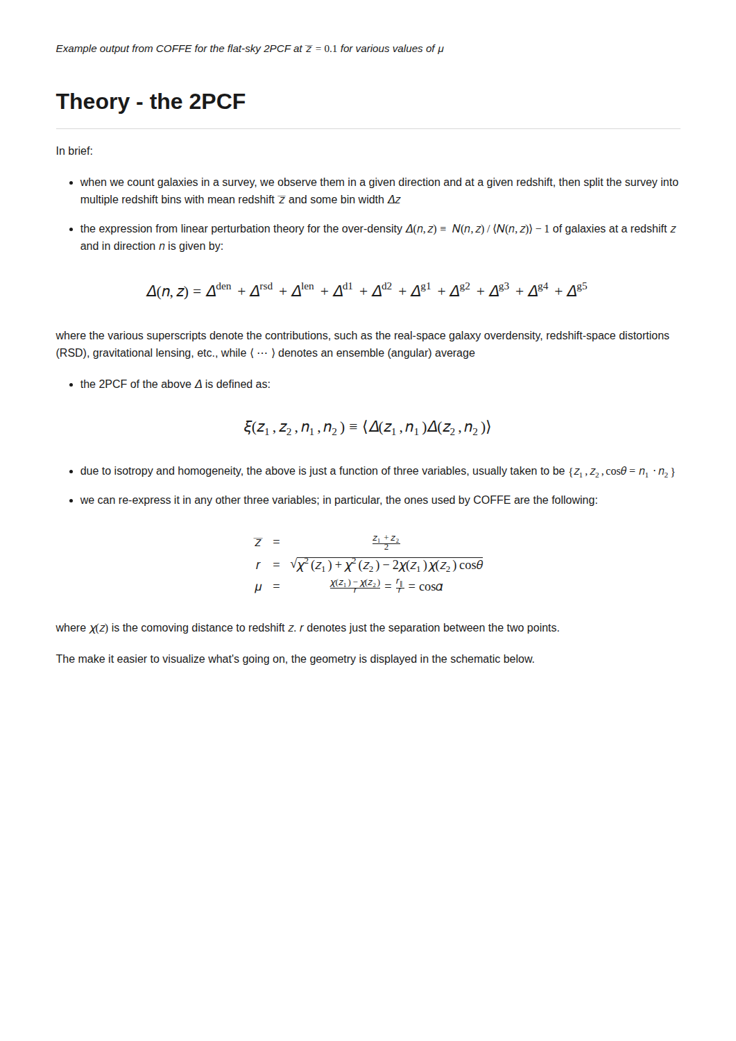Example output from COFFE for the flat-sky 2PCF at z―=0.1 for various values of μ
Theory - the 2PCF
In brief:
when we count galaxies in a survey, we observe them in a given direction and at a given redshift, then split the survey into multiple redshift bins with mean redshift z― and some bin width Δz
the expression from linear perturbation theory for the over-density Δ(n,z)≡ N(n,z)/⟨N(n,z)⟩−1 of galaxies at a redshift z and in direction n is given by:
Δ(n,z) = Δden + Δrsd + Δlen + Δd1 + Δd2 + Δg1 + Δg2 + Δg3 + Δg4 + Δg5
where the various superscripts denote the contributions, such as the real-space galaxy overdensity, redshift-space distortions (RSD), gravitational lensing, etc., while ⟨⋯⟩ denotes an ensemble (angular) average
the 2PCF of the above Δ is defined as:
ξ(z1,z2,n1,n2) ≡ ⟨Δ(z1,n1)Δ(z2,n2)⟩
due to isotropy and homogeneity, the above is just a function of three variables, usually taken to be {z1,z2,cos⁡θ=n1⋅n2}
we can re-express it in any other three variables; in particular, the ones used by COFFE are the following:
z― = z1+z22 r = χ2(z1)+χ2(z2)−2χ(z1)χ(z2)cos⁡θ μ = χ(z1)−χ(z2)r=r∥r=cos⁡α
where χ(z) is the comoving distance to redshift z. r denotes just the separation between the two points.
The make it easier to visualize what's going on, the geometry is displayed in the schematic below.